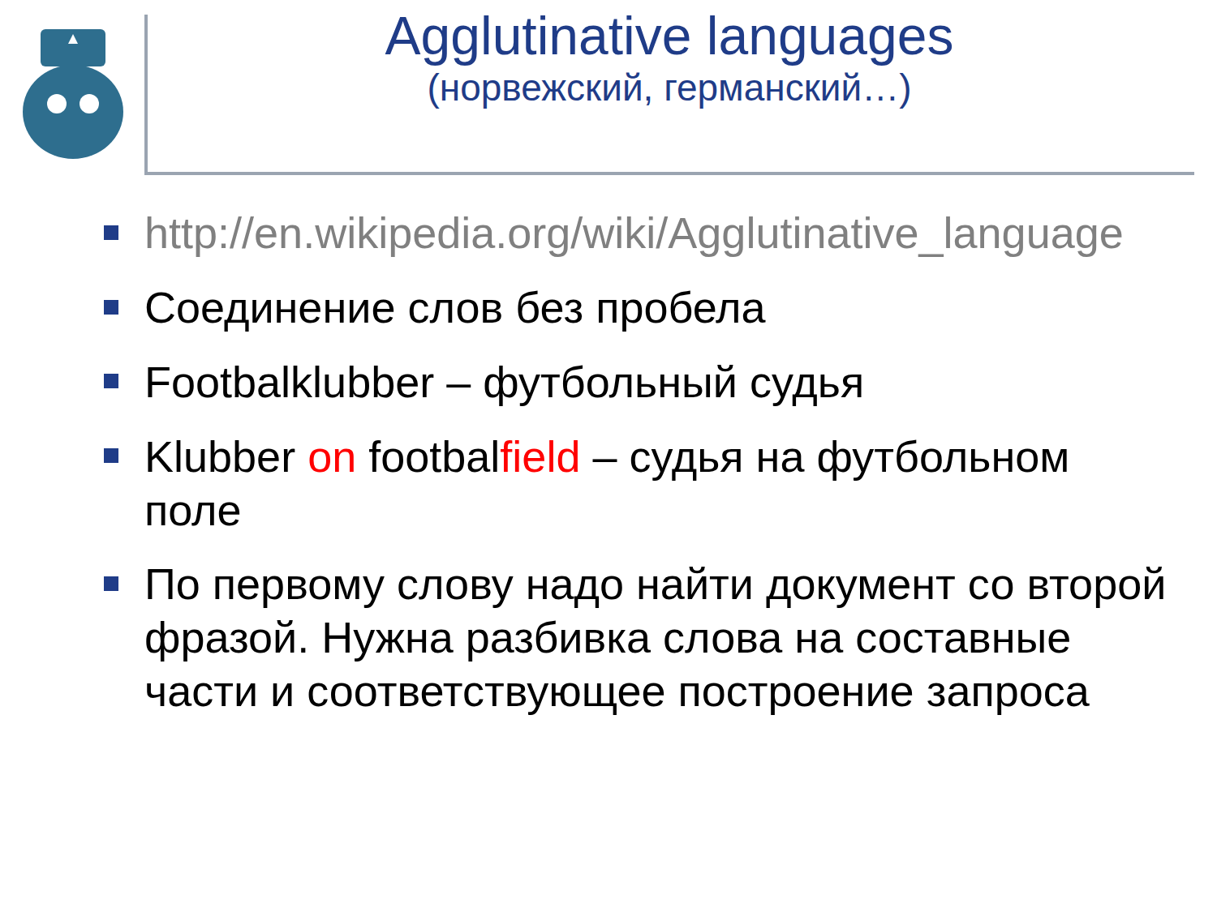Agglutinative languages
(норвежский, германский…)
http://en.wikipedia.org/wiki/Agglutinative_language
Соединение слов без пробела
Footbalklubber – футбольный судья
Klubber on footbalfield – судья на футбольном поле
По первому слову надо найти документ со второй фразой. Нужна разбивка слова на составные части и соответствующее построение запроса